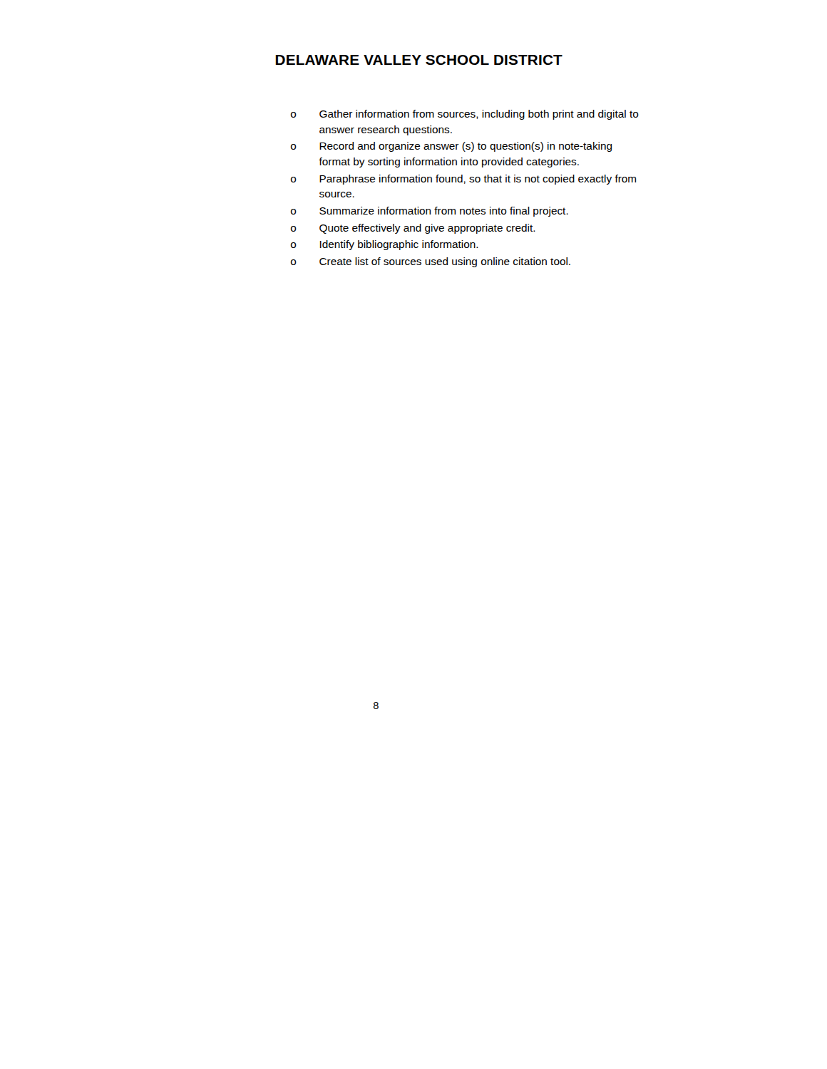DELAWARE VALLEY SCHOOL DISTRICT
Gather information from sources, including both print and digital to answer research questions.
Record and organize answer (s) to question(s) in note-taking format by sorting information into provided categories.
Paraphrase information found, so that it is not copied exactly from source.
Summarize information from notes into final project.
Quote effectively and give appropriate credit.
Identify bibliographic information.
Create list of sources used using online citation tool.
8